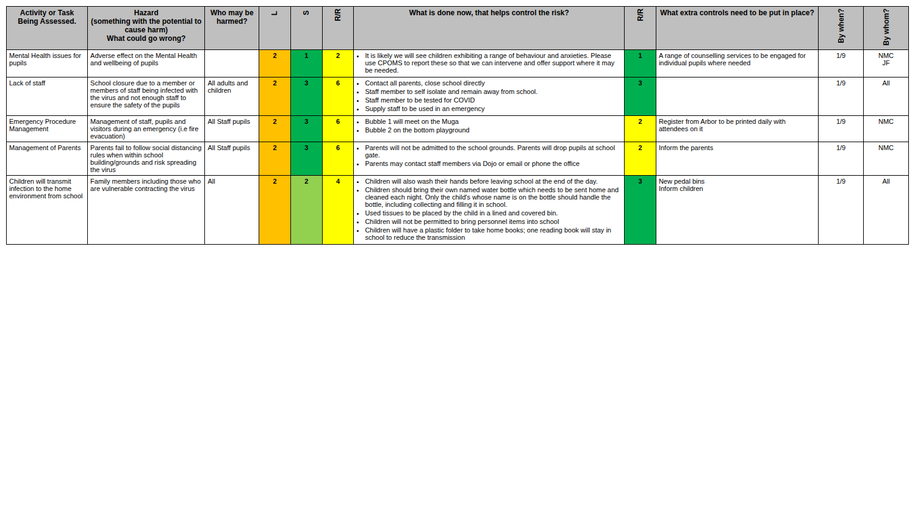| Activity or Task Being Assessed. | Hazard (something with the potential to cause harm) What could go wrong? | Who may be harmed? | L | S | R/R | What is done now, that helps control the risk? | R/R | What extra controls need to be put in place? | By when? | By whom? |
| --- | --- | --- | --- | --- | --- | --- | --- | --- | --- | --- |
| Mental Health issues for pupils | Adverse effect on the Mental Health and wellbeing of pupils | | 2 | 1 | 2 | It is likely we will see children exhibiting a range of behaviour and anxieties. Please use CPOMS to report these so that we can intervene and offer support where it may be needed. | 1 | A range of counselling services to be engaged for individual pupils where needed | 1/9 | NMC JF |
| Lack of staff | School closure due to a member or members of staff being infected with the virus and not enough staff to ensure the safety of the pupils | All adults and children | 2 | 3 | 6 | Contact all parents, close school directly Staff member to self isolate and remain away from school. Staff member to be tested for COVID Supply staff to be used in an emergency | 3 | | 1/9 | All |
| Emergency Procedure Management | Management of staff, pupils and visitors during an emergency (i.e fire evacuation) | All Staff pupils | 2 | 3 | 6 | Bubble 1 will meet on the Muga Bubble 2 on the bottom playground | 2 | Register from Arbor to be printed daily with attendees on it | 1/9 | NMC |
| Management of Parents | Parents fail to follow social distancing rules when within school building/grounds and risk spreading the virus | All Staff pupils | 2 | 3 | 6 | Parents will not be admitted to the school grounds. Parents will drop pupils at school gate. Parents may contact staff members via Dojo or email or phone the office | 2 | Inform the parents | 1/9 | NMC |
| Children will transmit infection to the home environment from school | Family members including those who are vulnerable contracting the virus | All | 2 | 2 | 4 | Children will also wash their hands before leaving school at the end of the day. Children should bring their own named water bottle which needs to be sent home and cleaned each night. Only the child's whose name is on the bottle should handle the bottle, including collecting and filling it in school. Used tissues to be placed by the child in a lined and covered bin. Children will not be permitted to bring personnel items into school Children will have a plastic folder to take home books; one reading book will stay in school to reduce the transmission | 3 | New pedal bins Inform children | 1/9 | All |